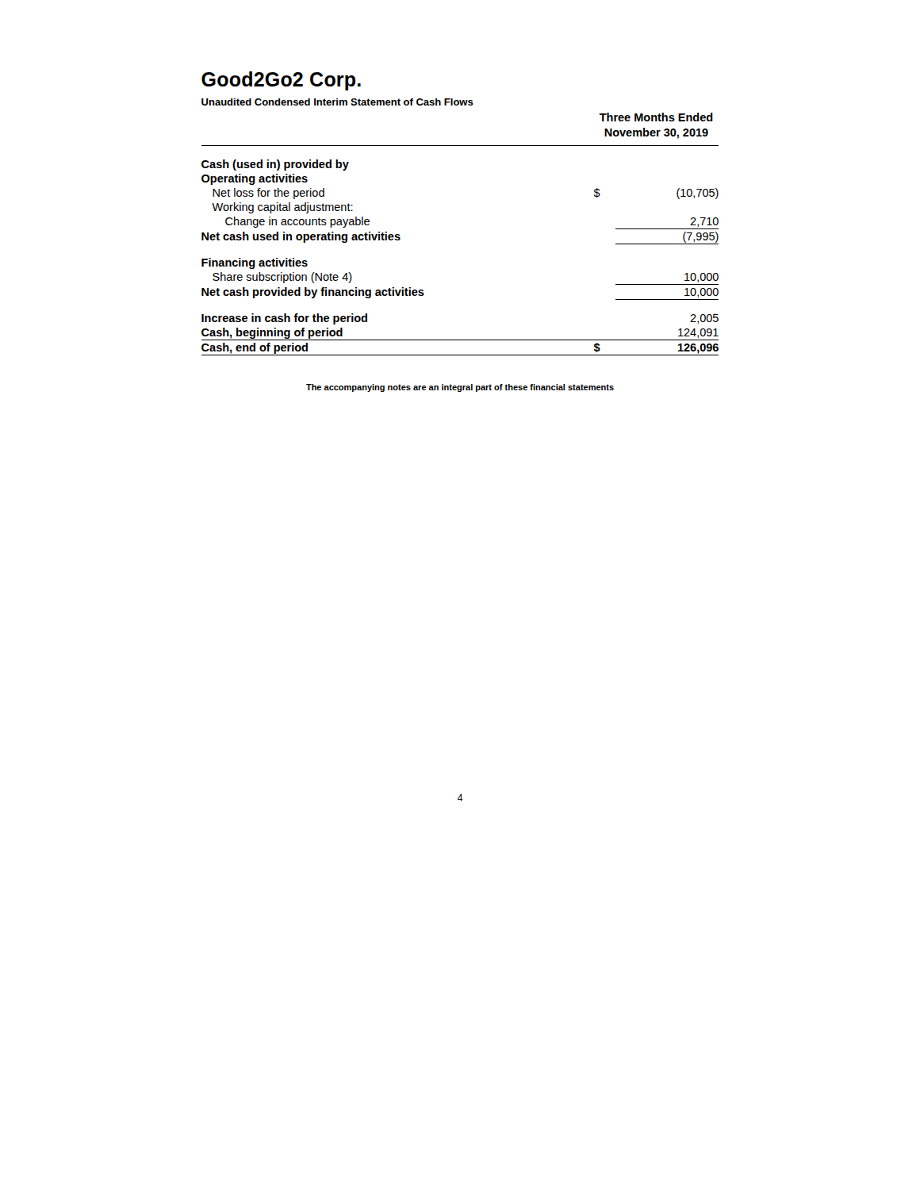Good2Go2 Corp.
Unaudited Condensed Interim Statement of Cash Flows
| | Three Months Ended November 30, 2019 |
| Cash (used in) provided by | | |
| Operating activities | | |
| Net loss for the period | $ | (10,705) |
| Working capital adjustment: | | |
| Change in accounts payable | | 2,710 |
| Net cash used in operating activities | | (7,995) |
| Financing activities | | |
| Share subscription (Note 4) | | 10,000 |
| Net cash provided by financing activities | | 10,000 |
| Increase in cash for the period | | 2,005 |
| Cash, beginning of period | | 124,091 |
| Cash, end of period | $ | 126,096 |
The accompanying notes are an integral part of these financial statements
4